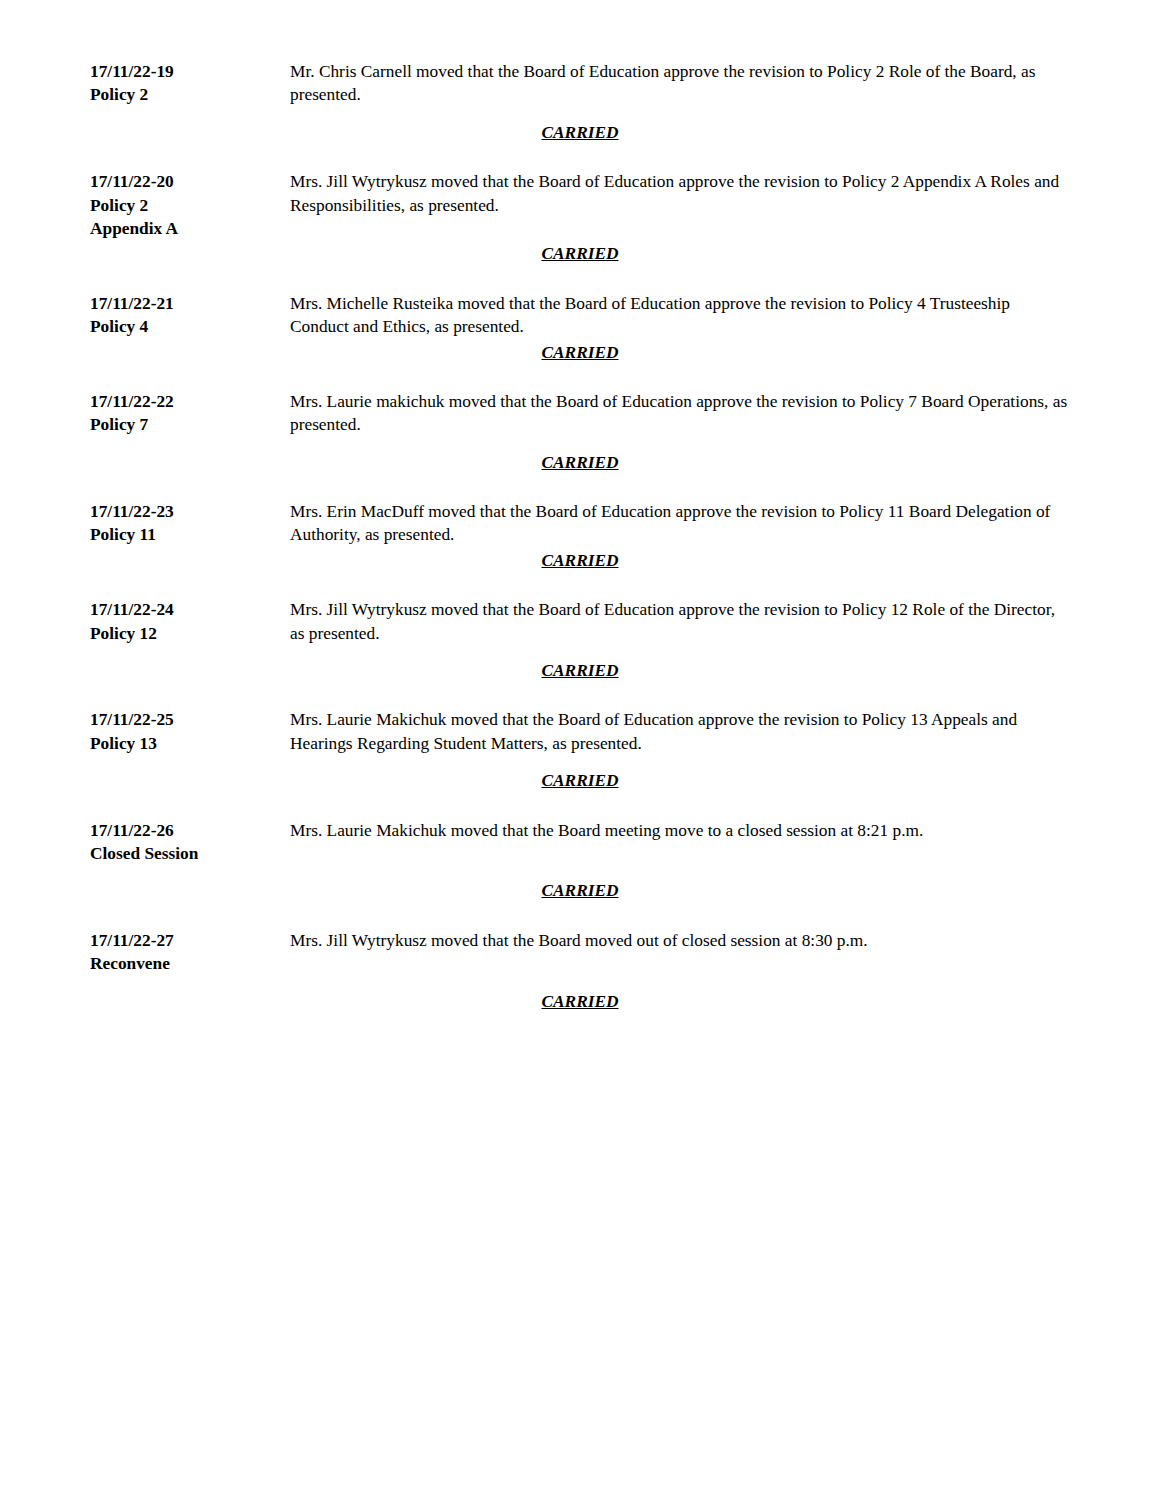17/11/22-19
Policy 2
Mr. Chris Carnell moved that the Board of Education approve the revision to Policy 2 Role of the Board, as presented.
CARRIED
17/11/22-20
Policy 2
Appendix A
Mrs. Jill Wytrykusz moved that the Board of Education approve the revision to Policy 2 Appendix A Roles and Responsibilities, as presented.
CARRIED
17/11/22-21
Policy 4
Mrs. Michelle Rusteika moved that the Board of Education approve the revision to Policy 4 Trusteeship Conduct and Ethics, as presented.
CARRIED
17/11/22-22
Policy 7
Mrs. Laurie makichuk moved that the Board of Education approve the revision to Policy 7 Board Operations, as presented.
CARRIED
17/11/22-23
Policy 11
Mrs. Erin MacDuff moved that the Board of Education approve the revision to Policy 11 Board Delegation of Authority, as presented.
CARRIED
17/11/22-24
Policy 12
Mrs. Jill Wytrykusz moved that the Board of Education approve the revision to Policy 12 Role of the Director, as presented.
CARRIED
17/11/22-25
Policy 13
Mrs. Laurie Makichuk moved that the Board of Education approve the revision to Policy 13 Appeals and Hearings Regarding Student Matters, as presented.
CARRIED
17/11/22-26
Closed Session
Mrs. Laurie Makichuk moved that the Board meeting move to a closed session at 8:21 p.m.
CARRIED
17/11/22-27
Reconvene
Mrs. Jill Wytrykusz moved that the Board moved out of closed session at 8:30 p.m.
CARRIED